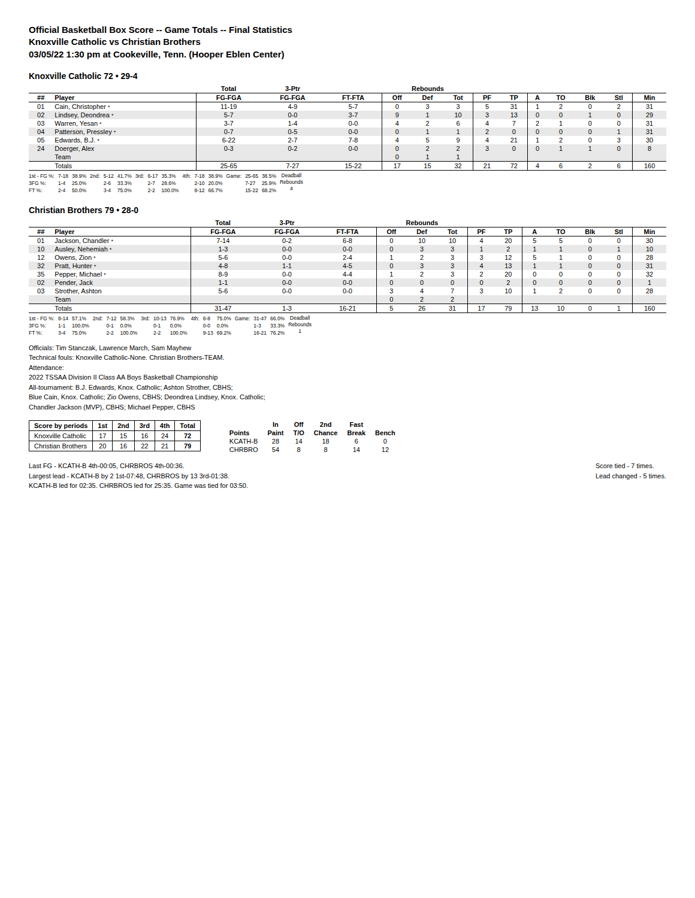Official Basketball Box Score -- Game Totals -- Final Statistics
Knoxville Catholic vs Christian Brothers
03/05/22 1:30 pm at Cookeville, Tenn. (Hooper Eblen Center)
Knoxville Catholic 72 • 29-4
| | Total | 3-Ptr | | Rebounds | |
| --- | --- | --- | --- | --- | --- |
| ## | Player | FG-FGA | FG-FGA | FT-FTA | Off | Def | Tot | PF | TP | A | TO | Blk | Stl | Min |
| 01 | Cain, Christopher * | 11-19 | 4-9 | 5-7 | 0 | 3 | 3 | 5 | 31 | 1 | 2 | 0 | 2 | 31 |
| 02 | Lindsey, Deondrea * | 5-7 | 0-0 | 3-7 | 9 | 1 | 10 | 3 | 13 | 0 | 0 | 1 | 0 | 29 |
| 03 | Warren, Yesan * | 3-7 | 1-4 | 0-0 | 4 | 2 | 6 | 4 | 7 | 2 | 1 | 0 | 0 | 31 |
| 04 | Patterson, Pressley * | 0-7 | 0-5 | 0-0 | 0 | 1 | 1 | 2 | 0 | 0 | 0 | 0 | 1 | 31 |
| 05 | Edwards, B.J. * | 6-22 | 2-7 | 7-8 | 4 | 5 | 9 | 4 | 21 | 1 | 2 | 0 | 3 | 30 |
| 24 | Doerger, Alex | 0-3 | 0-2 | 0-0 | 0 | 2 | 2 | 3 | 0 | 0 | 1 | 1 | 0 | 8 |
| | Team | | | | 0 | 1 | 1 | | | | | | | |
| | Totals | 25-65 | 7-27 | 15-22 | 17 | 15 | 32 | 21 | 72 | 4 | 6 | 2 | 6 | 160 |
| 1st - FG %: 3FG %: FT %: | 7-18 1-4 2-4 | 38.9% 25.0% 50.0% | 2nd: | 5-12 2-6 3-4 | 41.7% 33.3% 75.0% | 3rd: | 6-17 2-7 2-2 | 35.3% 28.6% 100.0% | 4th: | 7-18 2-10 8-12 | 38.9% 20.0% 66.7% | Game: | 25-65 7-27 15-22 | 38.5% 25.9% 68.2% | Deadball Rebounds 4 |
Christian Brothers 79 • 28-0
| | Total | 3-Ptr | | Rebounds | |
| --- | --- | --- | --- | --- | --- |
| ## | Player | FG-FGA | FG-FGA | FT-FTA | Off | Def | Tot | PF | TP | A | TO | Blk | Stl | Min |
| 01 | Jackson, Chandler * | 7-14 | 0-2 | 6-8 | 0 | 10 | 10 | 4 | 20 | 5 | 5 | 0 | 0 | 30 |
| 10 | Ausley, Nehemiah * | 1-3 | 0-0 | 0-0 | 0 | 3 | 3 | 1 | 2 | 1 | 1 | 0 | 1 | 10 |
| 12 | Owens, Zion * | 5-6 | 0-0 | 2-4 | 1 | 2 | 3 | 3 | 12 | 5 | 1 | 0 | 0 | 28 |
| 32 | Pratt, Hunter * | 4-8 | 1-1 | 4-5 | 0 | 3 | 3 | 4 | 13 | 1 | 1 | 0 | 0 | 31 |
| 35 | Pepper, Michael * | 8-9 | 0-0 | 4-4 | 1 | 2 | 3 | 2 | 20 | 0 | 0 | 0 | 0 | 32 |
| 02 | Pender, Jack | 1-1 | 0-0 | 0-0 | 0 | 0 | 0 | 0 | 2 | 0 | 0 | 0 | 0 | 1 |
| 03 | Strother, Ashton | 5-6 | 0-0 | 0-0 | 3 | 4 | 7 | 3 | 10 | 1 | 2 | 0 | 0 | 28 |
| | Team | | | | 0 | 2 | 2 | | | | | | | |
| | Totals | 31-47 | 1-3 | 16-21 | 5 | 26 | 31 | 17 | 79 | 13 | 10 | 0 | 1 | 160 |
| 1st - FG %: 3FG %: FT %: | 8-14 1-1 3-4 | 57.1% 100.0% 75.0% | 2nd: | 7-12 0-1 2-2 | 58.3% 0.0% 100.0% | 3rd: | 10-13 0-1 2-2 | 76.9% 0.0% 100.0% | 4th: | 6-8 0-0 9-13 | 75.0% 0.0% 69.2% | Game: | 31-47 1-3 16-21 | 66.0% 33.3% 76.2% | Deadball Rebounds 1 |
Officials: Tim Stanczak, Lawrence March, Sam Mayhew
Technical fouls: Knoxville Catholic-None. Christian Brothers-TEAM.
Attendance:
2022 TSSAA Division II Class AA Boys Basketball Championship
All-tournament: B.J. Edwards, Knox. Catholic; Ashton Strother, CBHS;
Blue Cain, Knox. Catholic; Zio Owens, CBHS; Deondrea Lindsey, Knox. Catholic;
Chandler Jackson (MVP), CBHS; Michael Pepper, CBHS
| Score by periods | 1st | 2nd | 3rd | 4th | Total |
| --- | --- | --- | --- | --- | --- |
| Knoxville Catholic | 17 | 15 | 16 | 24 | 72 |
| Christian Brothers | 20 | 16 | 22 | 21 | 79 |
| | In | Off | 2nd | Fast | |
| --- | --- | --- | --- | --- | --- |
| Points | Paint | T/O | Chance | Break | Bench |
| KCATH-B | 28 | 14 | 18 | 6 | 0 |
| CHRBRO | 54 | 8 | 8 | 14 | 12 |
Last FG - KCATH-B 4th-00:05, CHRBROS 4th-00:36. Largest lead - KCATH-B by 2 1st-07:48, CHRBROS by 13 3rd-01:38. KCATH-B led for 02:35. CHRBROS led for 25:35. Game was tied for 03:50.
Score tied - 7 times. Lead changed - 5 times.